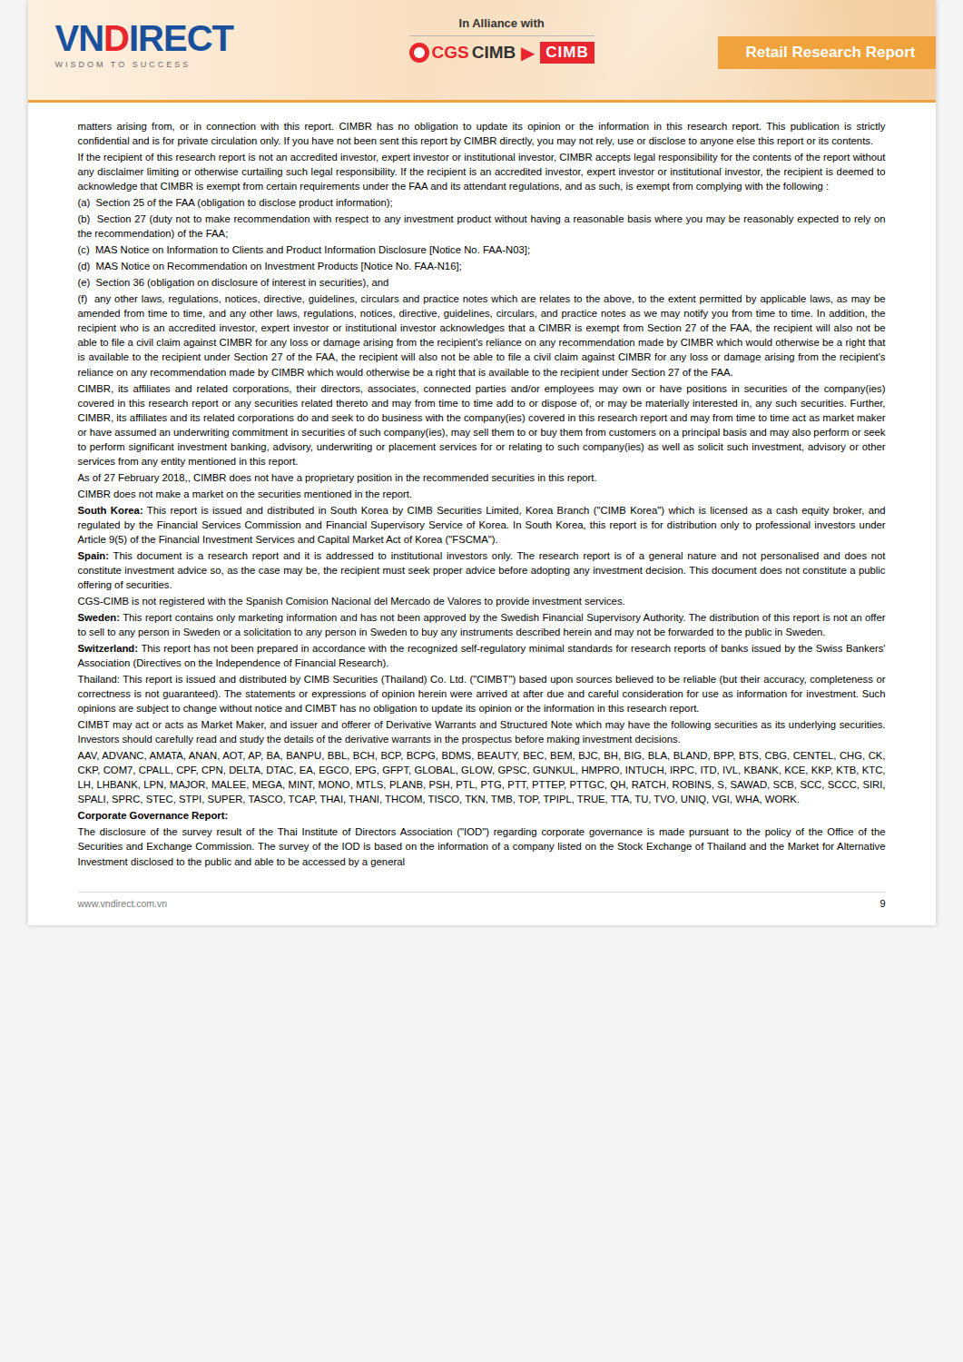VN DIRECT
WISDOM TO SUCCESS
In Alliance with
CGS CIMB
▶ CIMB
Retail Research Report
matters arising from, or in connection with this report. CIMBR has no obligation to update its opinion or the information in this research report. This publication is strictly confidential and is for private circulation only. If you have not been sent this report by CIMBR directly, you may not rely, use or disclose to anyone else this report or its contents.
If the recipient of this research report is not an accredited investor, expert investor or institutional investor, CIMBR accepts legal responsibility for the contents of the report without any disclaimer limiting or otherwise curtailing such legal responsibility. If the recipient is an accredited investor, expert investor or institutional investor, the recipient is deemed to acknowledge that CIMBR is exempt from certain requirements under the FAA and its attendant regulations, and as such, is exempt from complying with the following :
(a) Section 25 of the FAA (obligation to disclose product information);
(b) Section 27 (duty not to make recommendation with respect to any investment product without having a reasonable basis where you may be reasonably expected to rely on the recommendation) of the FAA;
(c) MAS Notice on Information to Clients and Product Information Disclosure [Notice No. FAA-N03];
(d) MAS Notice on Recommendation on Investment Products [Notice No. FAA-N16];
(e) Section 36 (obligation on disclosure of interest in securities), and
(f) any other laws, regulations, notices, directive, guidelines, circulars and practice notes which are relates to the above, to the extent permitted by applicable laws, as may be amended from time to time, and any other laws, regulations, notices, directive, guidelines, circulars, and practice notes as we may notify you from time to time. In addition, the recipient who is an accredited investor, expert investor or institutional investor acknowledges that a CIMBR is exempt from Section 27 of the FAA, the recipient will also not be able to file a civil claim against CIMBR for any loss or damage arising from the recipient's reliance on any recommendation made by CIMBR which would otherwise be a right that is available to the recipient under Section 27 of the FAA, the recipient will also not be able to file a civil claim against CIMBR for any loss or damage arising from the recipient's reliance on any recommendation made by CIMBR which would otherwise be a right that is available to the recipient under Section 27 of the FAA.
CIMBR, its affiliates and related corporations, their directors, associates, connected parties and/or employees may own or have positions in securities of the company(ies) covered in this research report or any securities related thereto and may from time to time add to or dispose of, or may be materially interested in, any such securities. Further, CIMBR, its affiliates and its related corporations do and seek to do business with the company(ies) covered in this research report and may from time to time act as market maker or have assumed an underwriting commitment in securities of such company(ies), may sell them to or buy them from customers on a principal basis and may also perform or seek to perform significant investment banking, advisory, underwriting or placement services for or relating to such company(ies) as well as solicit such investment, advisory or other services from any entity mentioned in this report.
As of 27 February 2018,, CIMBR does not have a proprietary position in the recommended securities in this report.
CIMBR does not make a market on the securities mentioned in the report.
South Korea: This report is issued and distributed in South Korea by CIMB Securities Limited, Korea Branch ("CIMB Korea") which is licensed as a cash equity broker, and regulated by the Financial Services Commission and Financial Supervisory Service of Korea. In South Korea, this report is for distribution only to professional investors under Article 9(5) of the Financial Investment Services and Capital Market Act of Korea ("FSCMA").
Spain: This document is a research report and it is addressed to institutional investors only. The research report is of a general nature and not personalised and does not constitute investment advice so, as the case may be, the recipient must seek proper advice before adopting any investment decision. This document does not constitute a public offering of securities.
CGS-CIMB is not registered with the Spanish Comision Nacional del Mercado de Valores to provide investment services.
Sweden: This report contains only marketing information and has not been approved by the Swedish Financial Supervisory Authority. The distribution of this report is not an offer to sell to any person in Sweden or a solicitation to any person in Sweden to buy any instruments described herein and may not be forwarded to the public in Sweden.
Switzerland: This report has not been prepared in accordance with the recognized self-regulatory minimal standards for research reports of banks issued by the Swiss Bankers' Association (Directives on the Independence of Financial Research).
Thailand: This report is issued and distributed by CIMB Securities (Thailand) Co. Ltd. ("CIMBT") based upon sources believed to be reliable (but their accuracy, completeness or correctness is not guaranteed). The statements or expressions of opinion herein were arrived at after due and careful consideration for use as information for investment. Such opinions are subject to change without notice and CIMBT has no obligation to update its opinion or the information in this research report.
CIMBT may act or acts as Market Maker, and issuer and offerer of Derivative Warrants and Structured Note which may have the following securities as its underlying securities. Investors should carefully read and study the details of the derivative warrants in the prospectus before making investment decisions.
AAV, ADVANC, AMATA, ANAN, AOT, AP, BA, BANPU, BBL, BCH, BCP, BCPG, BDMS, BEAUTY, BEC, BEM, BJC, BH, BIG, BLA, BLAND, BPP, BTS, CBG, CENTEL, CHG, CK, CKP, COM7, CPALL, CPF, CPN, DELTA, DTAC, EA, EGCO, EPG, GFPT, GLOBAL, GLOW, GPSC, GUNKUL, HMPRO, INTUCH, IRPC, ITD, IVL, KBANK, KCE, KKP, KTB, KTC, LH, LHBANK, LPN, MAJOR, MALEE, MEGA, MINT, MONO, MTLS, PLANB, PSH, PTL, PTG, PTT, PTTEP, PTTGC, QH, RATCH, ROBINS, S, SAWAD, SCB, SCC, SCCC, SIRI, SPALI, SPRC, STEC, STPI, SUPER, TASCO, TCAP, THAI, THANI, THCOM, TISCO, TKN, TMB, TOP, TPIPL, TRUE, TTA, TU, TVO, UNIQ, VGI, WHA, WORK.
Corporate Governance Report:
The disclosure of the survey result of the Thai Institute of Directors Association ("IOD") regarding corporate governance is made pursuant to the policy of the Office of the Securities and Exchange Commission. The survey of the IOD is based on the information of a company listed on the Stock Exchange of Thailand and the Market for Alternative Investment disclosed to the public and able to be accessed by a general
www.vndirect.com.vn 9